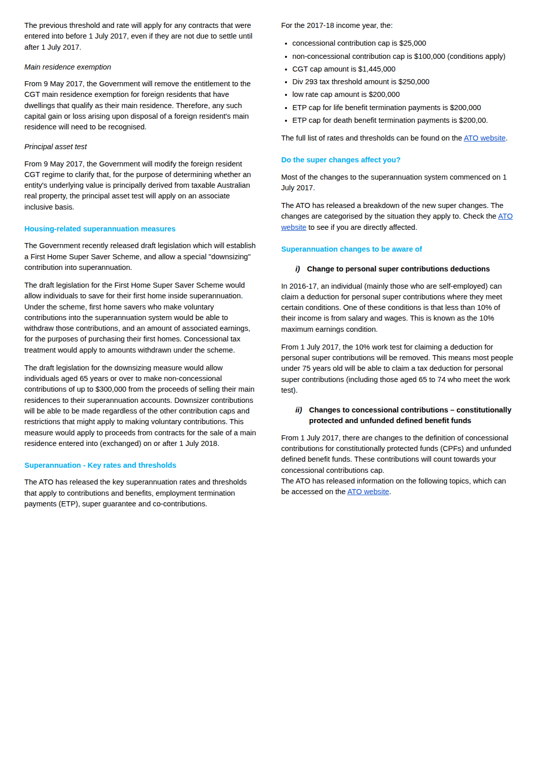The previous threshold and rate will apply for any contracts that were entered into before 1 July 2017, even if they are not due to settle until after 1 July 2017.
Main residence exemption
From 9 May 2017, the Government will remove the entitlement to the CGT main residence exemption for foreign residents that have dwellings that qualify as their main residence. Therefore, any such capital gain or loss arising upon disposal of a foreign resident's main residence will need to be recognised.
Principal asset test
From 9 May 2017, the Government will modify the foreign resident CGT regime to clarify that, for the purpose of determining whether an entity's underlying value is principally derived from taxable Australian real property, the principal asset test will apply on an associate inclusive basis.
Housing-related superannuation measures
The Government recently released draft legislation which will establish a First Home Super Saver Scheme, and allow a special "downsizing" contribution into superannuation.
The draft legislation for the First Home Super Saver Scheme would allow individuals to save for their first home inside superannuation. Under the scheme, first home savers who make voluntary contributions into the superannuation system would be able to withdraw those contributions, and an amount of associated earnings, for the purposes of purchasing their first homes. Concessional tax treatment would apply to amounts withdrawn under the scheme.
The draft legislation for the downsizing measure would allow individuals aged 65 years or over to make non-concessional contributions of up to $300,000 from the proceeds of selling their main residences to their superannuation accounts. Downsizer contributions will be able to be made regardless of the other contribution caps and restrictions that might apply to making voluntary contributions. This measure would apply to proceeds from contracts for the sale of a main residence entered into (exchanged) on or after 1 July 2018.
Superannuation - Key rates and thresholds
The ATO has released the key superannuation rates and thresholds that apply to contributions and benefits, employment termination payments (ETP), super guarantee and co-contributions.
For the 2017-18 income year, the:
concessional contribution cap is $25,000
non-concessional contribution cap is $100,000 (conditions apply)
CGT cap amount is $1,445,000
Div 293 tax threshold amount is $250,000
low rate cap amount is $200,000
ETP cap for life benefit termination payments is $200,000
ETP cap for death benefit termination payments is $200,00.
The full list of rates and thresholds can be found on the ATO website.
Do the super changes affect you?
Most of the changes to the superannuation system commenced on 1 July 2017.
The ATO has released a breakdown of the new super changes. The changes are categorised by the situation they apply to. Check the ATO website to see if you are directly affected.
Superannuation changes to be aware of
i) Change to personal super contributions deductions
In 2016-17, an individual (mainly those who are self-employed) can claim a deduction for personal super contributions where they meet certain conditions. One of these conditions is that less than 10% of their income is from salary and wages. This is known as the 10% maximum earnings condition.
From 1 July 2017, the 10% work test for claiming a deduction for personal super contributions will be removed. This means most people under 75 years old will be able to claim a tax deduction for personal super contributions (including those aged 65 to 74 who meet the work test).
ii) Changes to concessional contributions – constitutionally protected and unfunded defined benefit funds
From 1 July 2017, there are changes to the definition of concessional contributions for constitutionally protected funds (CPFs) and unfunded defined benefit funds. These contributions will count towards your concessional contributions cap.
The ATO has released information on the following topics, which can be accessed on the ATO website.